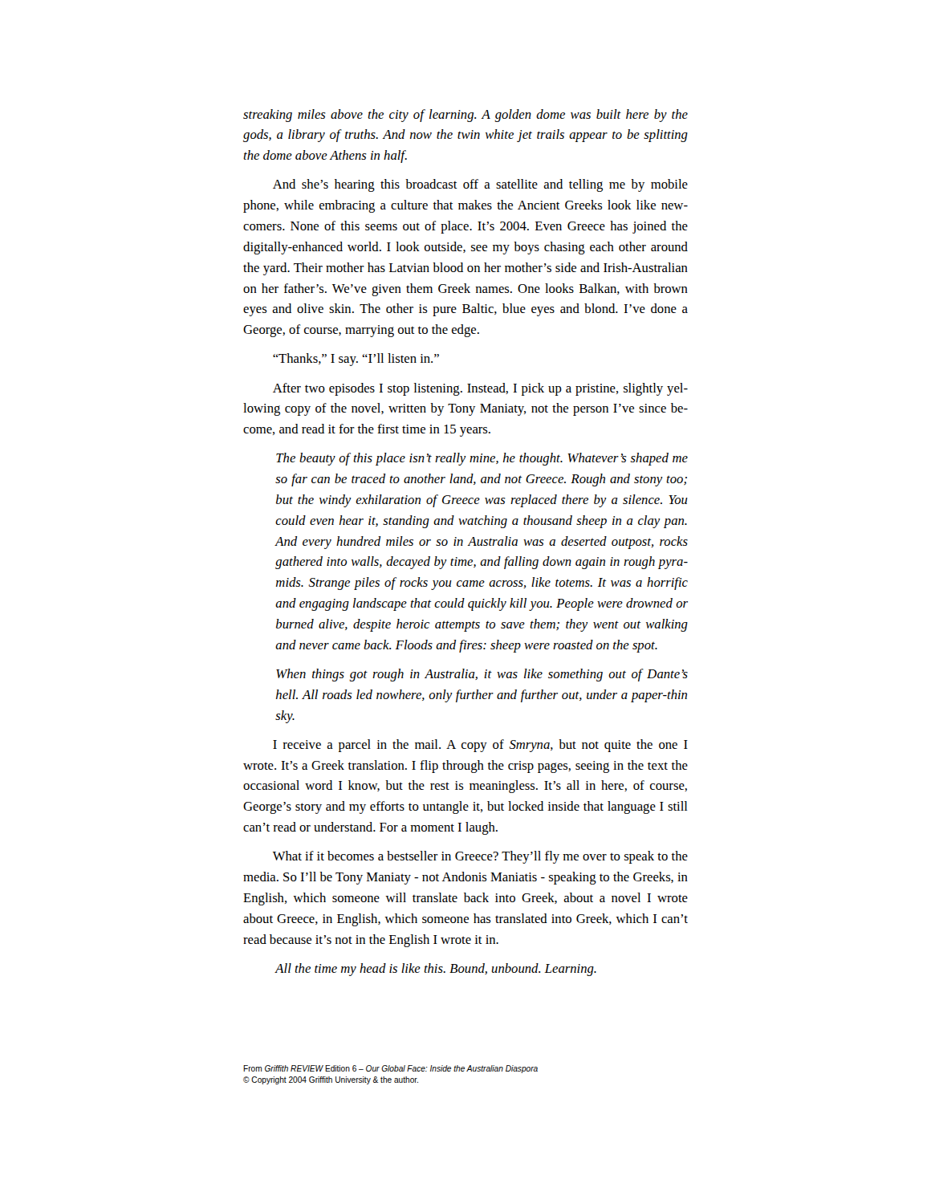streaking miles above the city of learning. A golden dome was built here by the gods, a library of truths. And now the twin white jet trails appear to be splitting the dome above Athens in half.
And she’s hearing this broadcast off a satellite and telling me by mobile phone, while embracing a culture that makes the Ancient Greeks look like newcomers. None of this seems out of place. It’s 2004. Even Greece has joined the digitally-enhanced world. I look outside, see my boys chasing each other around the yard. Their mother has Latvian blood on her mother’s side and Irish-Australian on her father’s. We’ve given them Greek names. One looks Balkan, with brown eyes and olive skin. The other is pure Baltic, blue eyes and blond. I’ve done a George, of course, marrying out to the edge.
“Thanks,” I say. “I’ll listen in.”
After two episodes I stop listening. Instead, I pick up a pristine, slightly yellowing copy of the novel, written by Tony Maniaty, not the person I’ve since become, and read it for the first time in 15 years.
The beauty of this place isn’t really mine, he thought. Whatever’s shaped me so far can be traced to another land, and not Greece. Rough and stony too; but the windy exhilaration of Greece was replaced there by a silence. You could even hear it, standing and watching a thousand sheep in a clay pan. And every hundred miles or so in Australia was a deserted outpost, rocks gathered into walls, decayed by time, and falling down again in rough pyramids. Strange piles of rocks you came across, like totems. It was a horrific and engaging landscape that could quickly kill you. People were drowned or burned alive, despite heroic attempts to save them; they went out walking and never came back. Floods and fires: sheep were roasted on the spot.
When things got rough in Australia, it was like something out of Dante’s hell. All roads led nowhere, only further and further out, under a paper-thin sky.
I receive a parcel in the mail. A copy of Smryna, but not quite the one I wrote. It’s a Greek translation. I flip through the crisp pages, seeing in the text the occasional word I know, but the rest is meaningless. It’s all in here, of course, George’s story and my efforts to untangle it, but locked inside that language I still can’t read or understand. For a moment I laugh.
What if it becomes a bestseller in Greece? They’ll fly me over to speak to the media. So I’ll be Tony Maniaty - not Andonis Maniatis - speaking to the Greeks, in English, which someone will translate back into Greek, about a novel I wrote about Greece, in English, which someone has translated into Greek, which I can’t read because it’s not in the English I wrote it in.
All the time my head is like this. Bound, unbound. Learning.
From Griffith REVIEW Edition 6 – Our Global Face: Inside the Australian Diaspora
© Copyright 2004 Griffith University & the author.